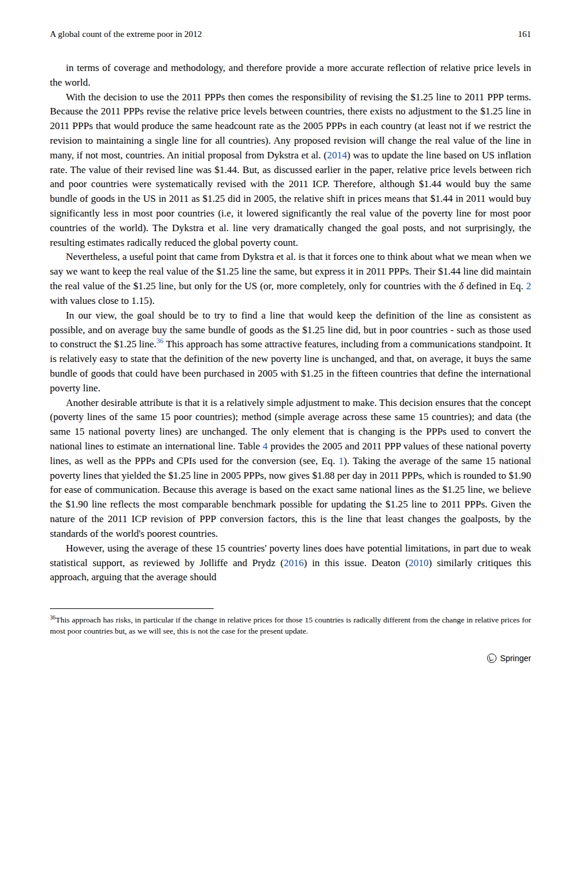A global count of the extreme poor in 2012 161
in terms of coverage and methodology, and therefore provide a more accurate reflection of relative price levels in the world.
With the decision to use the 2011 PPPs then comes the responsibility of revising the $1.25 line to 2011 PPP terms. Because the 2011 PPPs revise the relative price levels between countries, there exists no adjustment to the $1.25 line in 2011 PPPs that would produce the same headcount rate as the 2005 PPPs in each country (at least not if we restrict the revision to maintaining a single line for all countries). Any proposed revision will change the real value of the line in many, if not most, countries. An initial proposal from Dykstra et al. (2014) was to update the line based on US inflation rate. The value of their revised line was $1.44. But, as discussed earlier in the paper, relative price levels between rich and poor countries were systematically revised with the 2011 ICP. Therefore, although $1.44 would buy the same bundle of goods in the US in 2011 as $1.25 did in 2005, the relative shift in prices means that $1.44 in 2011 would buy significantly less in most poor countries (i.e, it lowered significantly the real value of the poverty line for most poor countries of the world). The Dykstra et al. line very dramatically changed the goal posts, and not surprisingly, the resulting estimates radically reduced the global poverty count.
Nevertheless, a useful point that came from Dykstra et al. is that it forces one to think about what we mean when we say we want to keep the real value of the $1.25 line the same, but express it in 2011 PPPs. Their $1.44 line did maintain the real value of the $1.25 line, but only for the US (or, more completely, only for countries with the δ defined in Eq. 2 with values close to 1.15).
In our view, the goal should be to try to find a line that would keep the definition of the line as consistent as possible, and on average buy the same bundle of goods as the $1.25 line did, but in poor countries - such as those used to construct the $1.25 line.36 This approach has some attractive features, including from a communications standpoint. It is relatively easy to state that the definition of the new poverty line is unchanged, and that, on average, it buys the same bundle of goods that could have been purchased in 2005 with $1.25 in the fifteen countries that define the international poverty line.
Another desirable attribute is that it is a relatively simple adjustment to make. This decision ensures that the concept (poverty lines of the same 15 poor countries); method (simple average across these same 15 countries); and data (the same 15 national poverty lines) are unchanged. The only element that is changing is the PPPs used to convert the national lines to estimate an international line. Table 4 provides the 2005 and 2011 PPP values of these national poverty lines, as well as the PPPs and CPIs used for the conversion (see, Eq. 1). Taking the average of the same 15 national poverty lines that yielded the $1.25 line in 2005 PPPs, now gives $1.88 per day in 2011 PPPs, which is rounded to $1.90 for ease of communication. Because this average is based on the exact same national lines as the $1.25 line, we believe the $1.90 line reflects the most comparable benchmark possible for updating the $1.25 line to 2011 PPPs. Given the nature of the 2011 ICP revision of PPP conversion factors, this is the line that least changes the goalposts, by the standards of the world's poorest countries.
However, using the average of these 15 countries' poverty lines does have potential limitations, in part due to weak statistical support, as reviewed by Jolliffe and Prydz (2016) in this issue. Deaton (2010) similarly critiques this approach, arguing that the average should
36This approach has risks, in particular if the change in relative prices for those 15 countries is radically different from the change in relative prices for most poor countries but, as we will see, this is not the case for the present update.
Springer